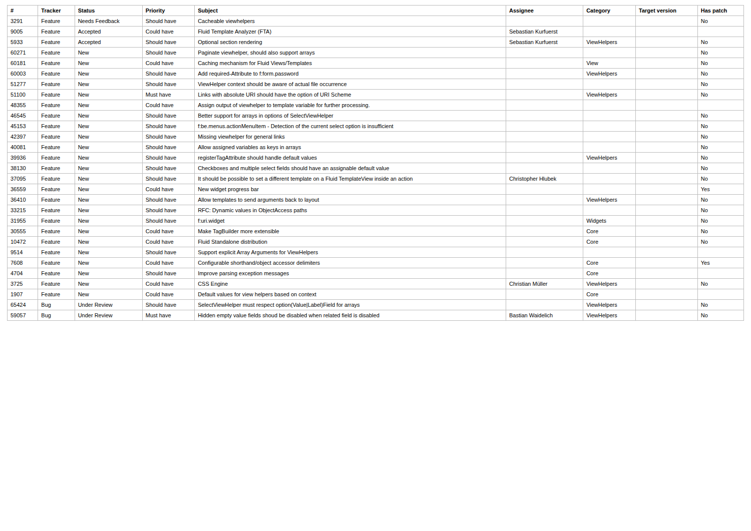| # | Tracker | Status | Priority | Subject | Assignee | Category | Target version | Has patch |
| --- | --- | --- | --- | --- | --- | --- | --- | --- |
| 3291 | Feature | Needs Feedback | Should have | Cacheable viewhelpers | | | | No |
| 9005 | Feature | Accepted | Could have | Fluid Template Analyzer (FTA) | Sebastian Kurfuerst | | | |
| 5933 | Feature | Accepted | Should have | Optional section rendering | Sebastian Kurfuerst | ViewHelpers | | No |
| 60271 | Feature | New | Should have | Paginate viewhelper, should also support arrays | | | | No |
| 60181 | Feature | New | Could have | Caching mechanism for Fluid Views/Templates | | View | | No |
| 60003 | Feature | New | Should have | Add required-Attribute to f:form.password | | ViewHelpers | | No |
| 51277 | Feature | New | Should have | ViewHelper context should be aware of actual file occurrence | | | | No |
| 51100 | Feature | New | Must have | Links with absolute URI should have the option of URI Scheme | | ViewHelpers | | No |
| 48355 | Feature | New | Could have | Assign output of viewhelper to template variable for further processing. | | | | |
| 46545 | Feature | New | Should have | Better support for arrays in options of SelectViewHelper | | | | No |
| 45153 | Feature | New | Should have | f:be.menus.actionMenuItem - Detection of the current select option is insufficient | | | | No |
| 42397 | Feature | New | Should have | Missing viewhelper for general links | | | | No |
| 40081 | Feature | New | Should have | Allow assigned variables as keys in arrays | | | | No |
| 39936 | Feature | New | Should have | registerTagAttribute should handle default values | | ViewHelpers | | No |
| 38130 | Feature | New | Should have | Checkboxes and multiple select fields should have an assignable default value | | | | No |
| 37095 | Feature | New | Should have | It should be possible to set a different template on a Fluid TemplateView inside an action | Christopher Hlubek | | | No |
| 36559 | Feature | New | Could have | New widget progress bar | | | | Yes |
| 36410 | Feature | New | Should have | Allow templates to send arguments back to layout | | ViewHelpers | | No |
| 33215 | Feature | New | Should have | RFC: Dynamic values in ObjectAccess paths | | | | No |
| 31955 | Feature | New | Should have | f:uri.widget | | Widgets | | No |
| 30555 | Feature | New | Could have | Make TagBuilder more extensible | | Core | | No |
| 10472 | Feature | New | Could have | Fluid Standalone distribution | | Core | | No |
| 9514 | Feature | New | Should have | Support explicit Array Arguments for ViewHelpers | | | | |
| 7608 | Feature | New | Could have | Configurable shorthand/object accessor delimiters | | Core | | Yes |
| 4704 | Feature | New | Should have | Improve parsing exception messages | | Core | | |
| 3725 | Feature | New | Could have | CSS Engine | Christian Müller | ViewHelpers | | No |
| 1907 | Feature | New | Could have | Default values for view helpers based on context | | Core | | |
| 65424 | Bug | Under Review | Should have | SelectViewHelper must respect option(Value/Label)Field for arrays | | ViewHelpers | | No |
| 59057 | Bug | Under Review | Must have | Hidden empty value fields shoud be disabled when related field is disabled | Bastian Waidelich | ViewHelpers | | No |